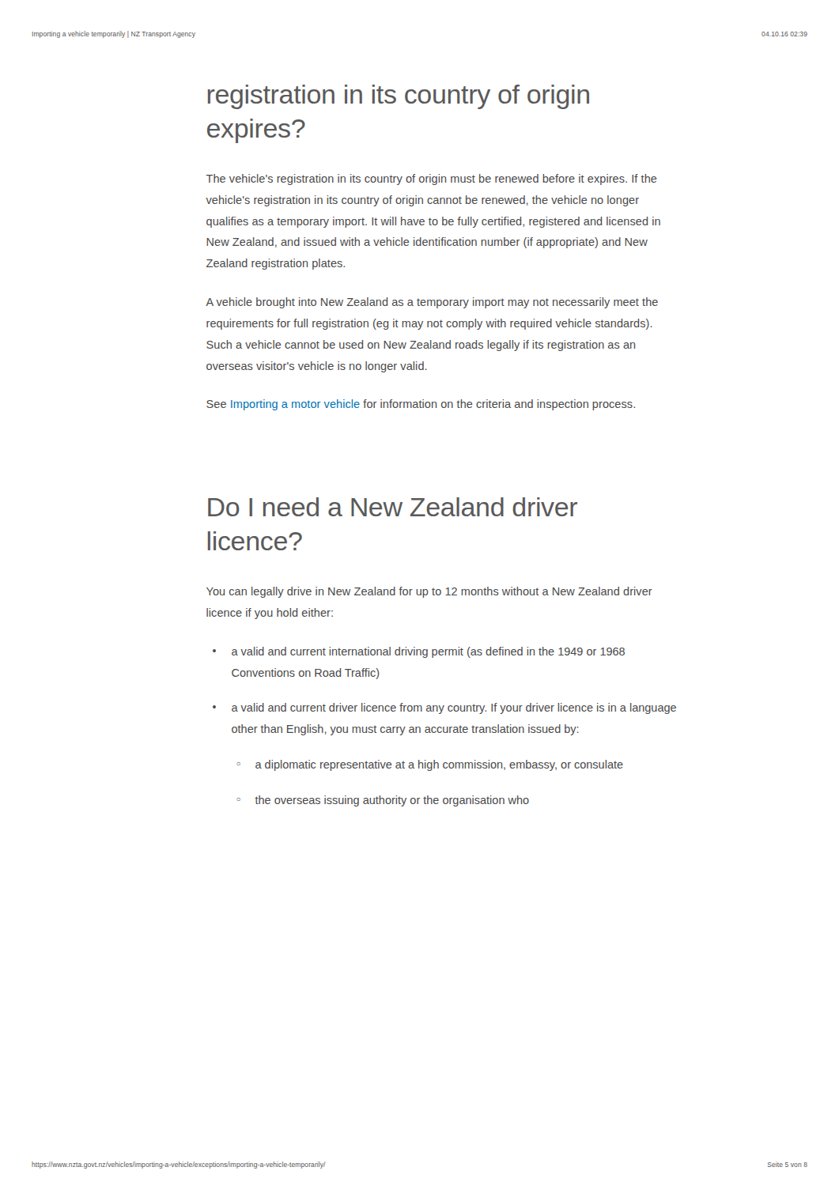Importing a vehicle temporarily | NZ Transport Agency 04.10.16 02:39
registration in its country of origin expires?
The vehicle's registration in its country of origin must be renewed before it expires. If the vehicle's registration in its country of origin cannot be renewed, the vehicle no longer qualifies as a temporary import. It will have to be fully certified, registered and licensed in New Zealand, and issued with a vehicle identification number (if appropriate) and New Zealand registration plates.
A vehicle brought into New Zealand as a temporary import may not necessarily meet the requirements for full registration (eg it may not comply with required vehicle standards). Such a vehicle cannot be used on New Zealand roads legally if its registration as an overseas visitor's vehicle is no longer valid.
See Importing a motor vehicle for information on the criteria and inspection process.
Do I need a New Zealand driver licence?
You can legally drive in New Zealand for up to 12 months without a New Zealand driver licence if you hold either:
a valid and current international driving permit (as defined in the 1949 or 1968 Conventions on Road Traffic)
a valid and current driver licence from any country. If your driver licence is in a language other than English, you must carry an accurate translation issued by:
a diplomatic representative at a high commission, embassy, or consulate
the overseas issuing authority or the organisation who
https://www.nzta.govt.nz/vehicles/importing-a-vehicle/exceptions/importing-a-vehicle-temporarily/ Seite 5 von 8